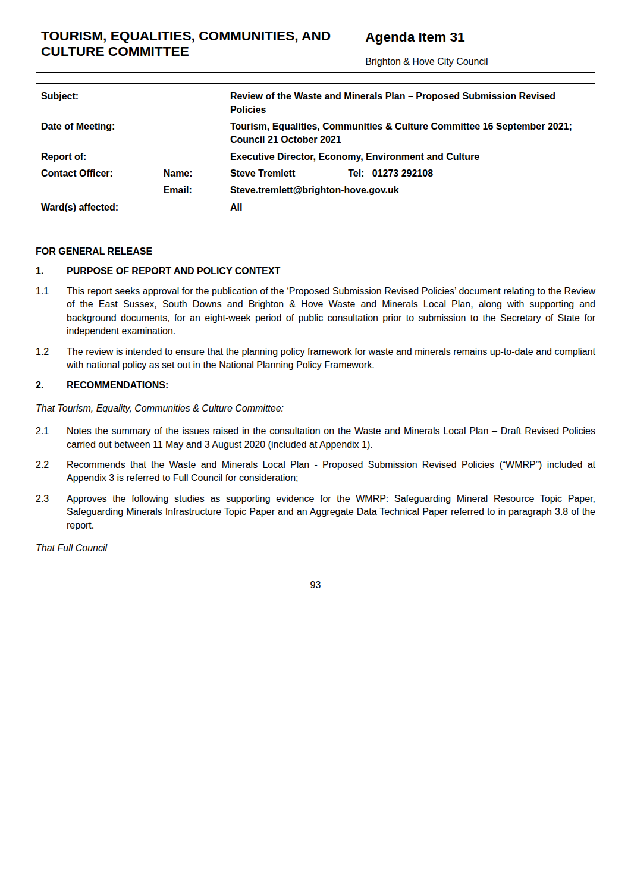| TOURISM, EQUALITIES, COMMUNITIES, AND CULTURE COMMITTEE | Agenda Item 31 Brighton & Hove City Council |
| Subject: | | Review of the Waste and Minerals Plan – Proposed Submission Revised Policies |
| Date of Meeting: | | Tourism, Equalities, Communities & Culture Committee 16 September 2021; Council 21 October 2021 |
| Report of: | | Executive Director, Economy, Environment and Culture |
| Contact Officer: | Name: | Steve Tremlett Tel: 01273 292108 |
| | Email: | Steve.tremlett@brighton-hove.gov.uk |
| Ward(s) affected: | | All |
FOR GENERAL RELEASE
1.
PURPOSE OF REPORT AND POLICY CONTEXT
1.1
This report seeks approval for the publication of the ‘Proposed Submission Revised Policies’ document relating to the Review of the East Sussex, South Downs and Brighton & Hove Waste and Minerals Local Plan, along with supporting and background documents, for an eight-week period of public consultation prior to submission to the Secretary of State for independent examination.
1.2
The review is intended to ensure that the planning policy framework for waste and minerals remains up-to-date and compliant with national policy as set out in the National Planning Policy Framework.
2.
RECOMMENDATIONS:
That Tourism, Equality, Communities & Culture Committee:
2.1
Notes the summary of the issues raised in the consultation on the Waste and Minerals Local Plan – Draft Revised Policies carried out between 11 May and 3 August 2020 (included at Appendix 1).
2.2
Recommends that the Waste and Minerals Local Plan - Proposed Submission Revised Policies (“WMRP”) included at Appendix 3 is referred to Full Council for consideration;
2.3
Approves the following studies as supporting evidence for the WMRP: Safeguarding Mineral Resource Topic Paper, Safeguarding Minerals Infrastructure Topic Paper and an Aggregate Data Technical Paper referred to in paragraph 3.8 of the report.
That Full Council
93